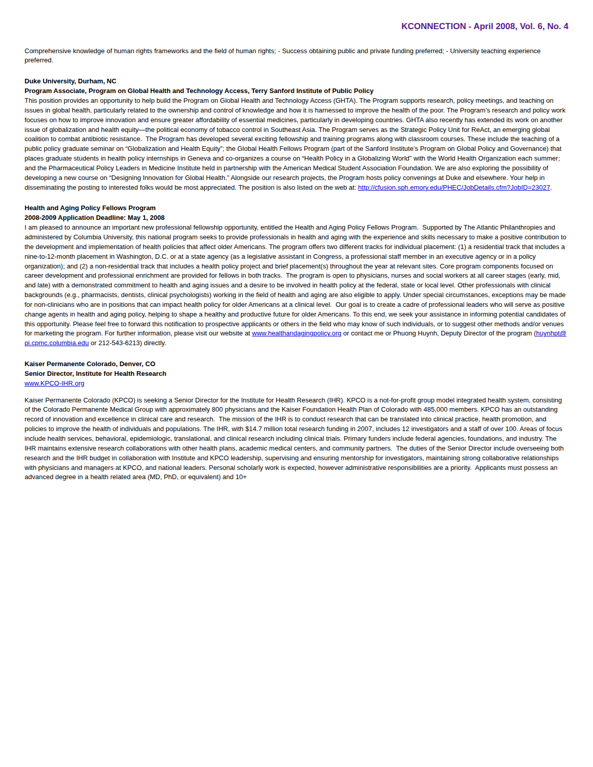KCONNECTION - April 2008, Vol. 6, No. 4
Comprehensive knowledge of human rights frameworks and the field of human rights; - Success obtaining public and private funding preferred; - University teaching experience preferred.
Duke University, Durham, NC
Program Associate, Program on Global Health and Technology Access, Terry Sanford Institute of Public Policy
This position provides an opportunity to help build the Program on Global Health and Technology Access (GHTA). The Program supports research, policy meetings, and teaching on issues in global health, particularly related to the ownership and control of knowledge and how it is harnessed to improve the health of the poor. The Program’s research and policy work focuses on how to improve innovation and ensure greater affordability of essential medicines, particularly in developing countries. GHTA also recently has extended its work on another issue of globalization and health equity—the political economy of tobacco control in Southeast Asia. The Program serves as the Strategic Policy Unit for ReAct, an emerging global coalition to combat antibiotic resistance. The Program has developed several exciting fellowship and training programs along with classroom courses. These include the teaching of a public policy graduate seminar on “Globalization and Health Equity”; the Global Health Fellows Program (part of the Sanford Institute’s Program on Global Policy and Governance) that places graduate students in health policy internships in Geneva and co-organizes a course on “Health Policy in a Globalizing World” with the World Health Organization each summer; and the Pharmaceutical Policy Leaders in Medicine Institute held in partnership with the American Medical Student Association Foundation. We are also exploring the possibility of developing a new course on “Designing Innovation for Global Health.” Alongside our research projects, the Program hosts policy convenings at Duke and elsewhere. Your help in disseminating the posting to interested folks would be most appreciated. The position is also listed on the web at: http://cfusion.sph.emory.edu/PHEC/JobDetails.cfm?JobID=23027.
Health and Aging Policy Fellows Program
2008-2009 Application Deadline: May 1, 2008
I am pleased to announce an important new professional fellowship opportunity, entitled the Health and Aging Policy Fellows Program. Supported by The Atlantic Philanthropies and administered by Columbia University, this national program seeks to provide professionals in health and aging with the experience and skills necessary to make a positive contribution to the development and implementation of health policies that affect older Americans. The program offers two different tracks for individual placement: (1) a residential track that includes a nine-to-12-month placement in Washington, D.C. or at a state agency (as a legislative assistant in Congress, a professional staff member in an executive agency or in a policy organization); and (2) a non-residential track that includes a health policy project and brief placement(s) throughout the year at relevant sites. Core program components focused on career development and professional enrichment are provided for fellows in both tracks. The program is open to physicians, nurses and social workers at all career stages (early, mid, and late) with a demonstrated commitment to health and aging issues and a desire to be involved in health policy at the federal, state or local level. Other professionals with clinical backgrounds (e.g., pharmacists, dentists, clinical psychologists) working in the field of health and aging are also eligible to apply. Under special circumstances, exceptions may be made for non-clinicians who are in positions that can impact health policy for older Americans at a clinical level. Our goal is to create a cadre of professional leaders who will serve as positive change agents in health and aging policy, helping to shape a healthy and productive future for older Americans. To this end, we seek your assistance in informing potential candidates of this opportunity. Please feel free to forward this notification to prospective applicants or others in the field who may know of such individuals, or to suggest other methods and/or venues for marketing the program. For further information, please visit our website at www.healthandagingpolicy.org or contact me or Phuong Huynh, Deputy Director of the program (huynhpt@pi.cpmc.columbia.edu or 212-543-6213) directly.
Kaiser Permanente Colorado, Denver, CO
Senior Director, Institute for Health Research
www.KPCO-IHR.org
Kaiser Permanente Colorado (KPCO) is seeking a Senior Director for the Institute for Health Research (IHR). KPCO is a not-for-profit group model integrated health system, consisting of the Colorado Permanente Medical Group with approximately 800 physicians and the Kaiser Foundation Health Plan of Colorado with 485,000 members. KPCO has an outstanding record of innovation and excellence in clinical care and research. The mission of the IHR is to conduct research that can be translated into clinical practice, health promotion, and policies to improve the health of individuals and populations. The IHR, with $14.7 million total research funding in 2007, includes 12 investigators and a staff of over 100. Areas of focus include health services, behavioral, epidemiologic, translational, and clinical research including clinical trials. Primary funders include federal agencies, foundations, and industry. The IHR maintains extensive research collaborations with other health plans, academic medical centers, and community partners. The duties of the Senior Director include overseeing both research and the IHR budget in collaboration with Institute and KPCO leadership, supervising and ensuring mentorship for investigators, maintaining strong collaborative relationships with physicians and managers at KPCO, and national leaders. Personal scholarly work is expected, however administrative responsibilities are a priority. Applicants must possess an advanced degree in a health related area (MD, PhD, or equivalent) and 10+